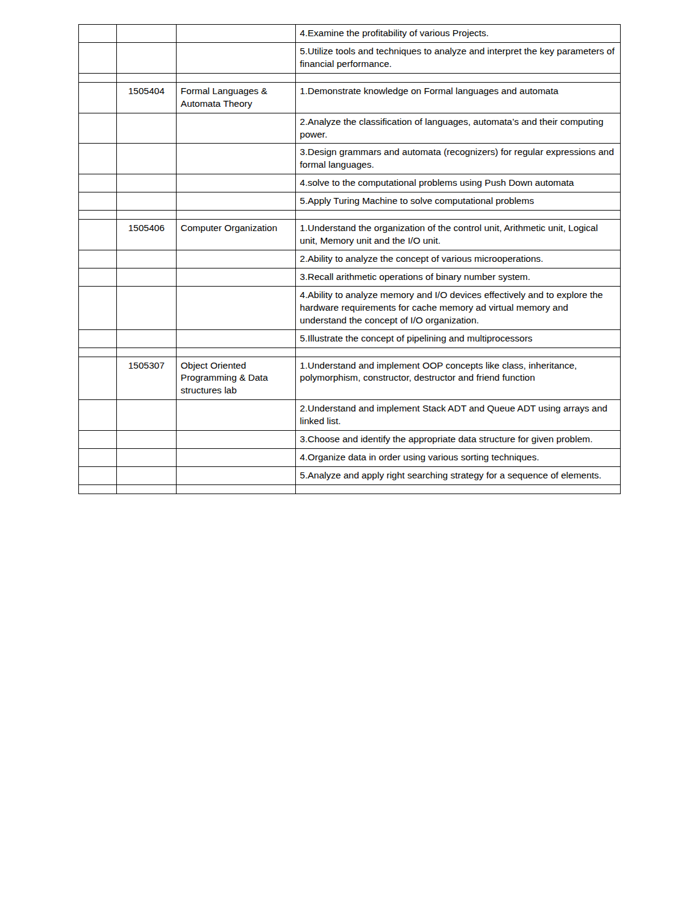| | | | 4.Examine the profitability of various Projects. |
| | | | 5.Utilize tools and techniques to analyze and interpret the key parameters of financial performance. |
| | 1505404 | Formal Languages & Automata Theory | 1.Demonstrate knowledge on Formal languages and automata |
| | | | 2.Analyze the classification of languages, automata’s and their computing power. |
| | | | 3.Design grammars and automata (recognizers) for regular expressions and formal languages. |
| | | | 4.solve to the computational problems using Push Down automata |
| | | | 5.Apply Turing Machine to solve computational problems |
| | 1505406 | Computer Organization | 1.Understand the organization of the control unit, Arithmetic unit, Logical unit, Memory unit and the I/O unit. |
| | | | 2.Ability to analyze the concept of various microoperations. |
| | | | 3.Recall arithmetic operations of binary number system. |
| | | | 4.Ability to analyze memory and I/O devices effectively and to explore the hardware requirements for cache memory ad virtual memory and understand the concept of I/O organization. |
| | | | 5.Illustrate the concept of pipelining and multiprocessors |
| | 1505307 | Object Oriented Programming & Data structures lab | 1.Understand and implement OOP concepts like class, inheritance, polymorphism, constructor, destructor and friend function |
| | | | 2.Understand and implement Stack ADT and Queue ADT using arrays and linked list. |
| | | | 3.Choose and identify the appropriate data structure for given problem. |
| | | | 4.Organize data in order using various sorting techniques. |
| | | | 5.Analyze and apply right searching strategy for a sequence of elements. |